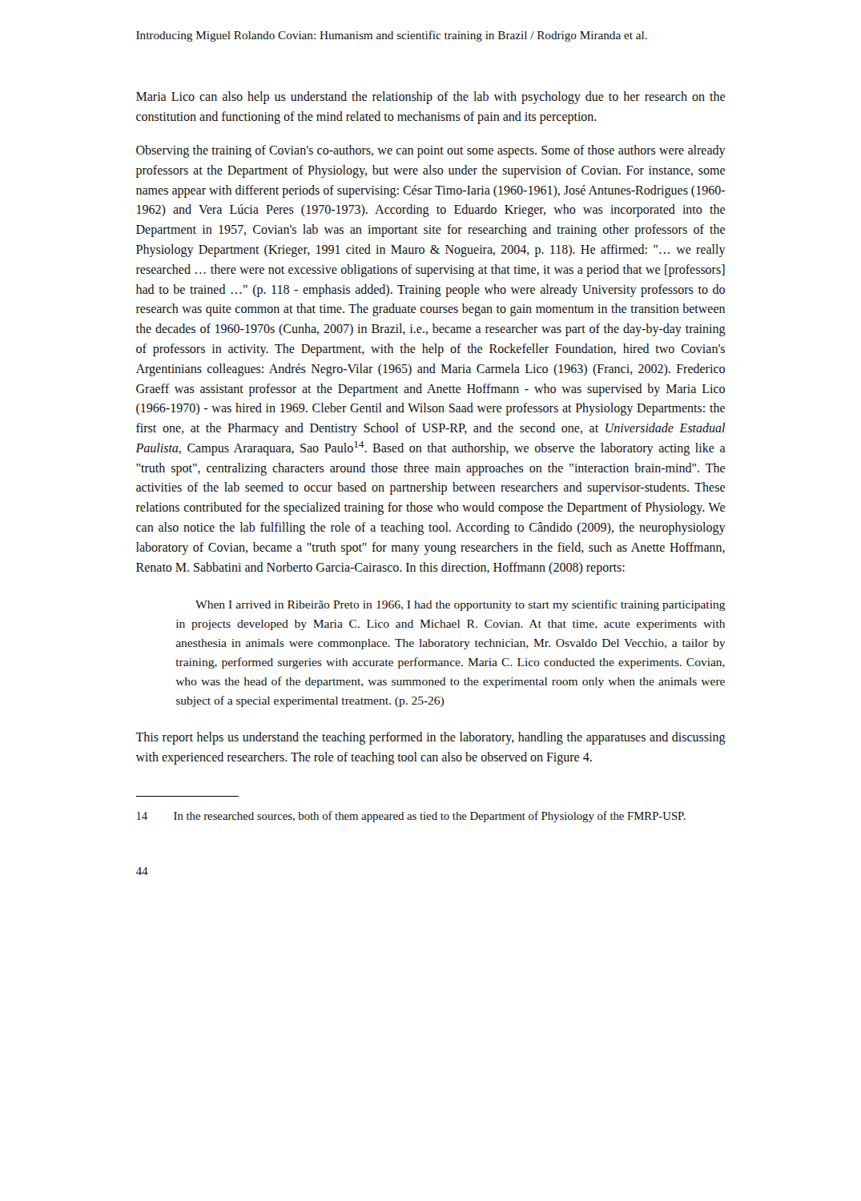Introducing Miguel Rolando Covian: Humanism and scientific training in Brazil / Rodrigo Miranda et al.
Maria Lico can also help us understand the relationship of the lab with psychology due to her research on the constitution and functioning of the mind related to mechanisms of pain and its perception.
Observing the training of Covian's co-authors, we can point out some aspects. Some of those authors were already professors at the Department of Physiology, but were also under the supervision of Covian. For instance, some names appear with different periods of supervising: César Timo-Iaria (1960-1961), José Antunes-Rodrigues (1960-1962) and Vera Lúcia Peres (1970-1973). According to Eduardo Krieger, who was incorporated into the Department in 1957, Covian's lab was an important site for researching and training other professors of the Physiology Department (Krieger, 1991 cited in Mauro & Nogueira, 2004, p. 118). He affirmed: "… we really researched … there were not excessive obligations of supervising at that time, it was a period that we [professors] had to be trained …" (p. 118 - emphasis added). Training people who were already University professors to do research was quite common at that time. The graduate courses began to gain momentum in the transition between the decades of 1960-1970s (Cunha, 2007) in Brazil, i.e., became a researcher was part of the day-by-day training of professors in activity. The Department, with the help of the Rockefeller Foundation, hired two Covian's Argentinians colleagues: Andrés Negro-Vilar (1965) and Maria Carmela Lico (1963) (Franci, 2002). Frederico Graeff was assistant professor at the Department and Anette Hoffmann - who was supervised by Maria Lico (1966-1970) - was hired in 1969. Cleber Gentil and Wilson Saad were professors at Physiology Departments: the first one, at the Pharmacy and Dentistry School of USP-RP, and the second one, at Universidade Estadual Paulista, Campus Araraquara, Sao Paulo14. Based on that authorship, we observe the laboratory acting like a "truth spot", centralizing characters around those three main approaches on the "interaction brain-mind". The activities of the lab seemed to occur based on partnership between researchers and supervisor-students. These relations contributed for the specialized training for those who would compose the Department of Physiology. We can also notice the lab fulfilling the role of a teaching tool. According to Cândido (2009), the neurophysiology laboratory of Covian, became a "truth spot" for many young researchers in the field, such as Anette Hoffmann, Renato M. Sabbatini and Norberto Garcia-Cairasco. In this direction, Hoffmann (2008) reports:
When I arrived in Ribeirão Preto in 1966, I had the opportunity to start my scientific training participating in projects developed by Maria C. Lico and Michael R. Covian. At that time, acute experiments with anesthesia in animals were commonplace. The laboratory technician, Mr. Osvaldo Del Vecchio, a tailor by training, performed surgeries with accurate performance. Maria C. Lico conducted the experiments. Covian, who was the head of the department, was summoned to the experimental room only when the animals were subject of a special experimental treatment. (p. 25-26)
This report helps us understand the teaching performed in the laboratory, handling the apparatuses and discussing with experienced researchers. The role of teaching tool can also be observed on Figure 4.
14
In the researched sources, both of them appeared as tied to the Department of Physiology of the FMRP-USP.
44